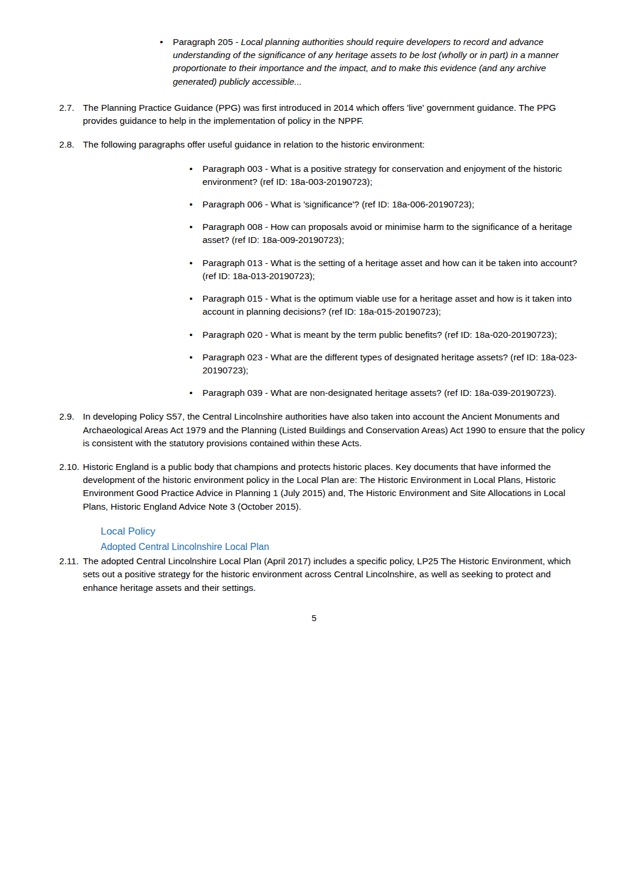Paragraph 205 - Local planning authorities should require developers to record and advance understanding of the significance of any heritage assets to be lost (wholly or in part) in a manner proportionate to their importance and the impact, and to make this evidence (and any archive generated) publicly accessible...
2.7.
The Planning Practice Guidance (PPG) was first introduced in 2014 which offers 'live' government guidance. The PPG provides guidance to help in the implementation of policy in the NPPF.
2.8.
The following paragraphs offer useful guidance in relation to the historic environment:
Paragraph 003 - What is a positive strategy for conservation and enjoyment of the historic environment? (ref ID: 18a-003-20190723);
Paragraph 006 - What is 'significance'? (ref ID: 18a-006-20190723);
Paragraph 008 - How can proposals avoid or minimise harm to the significance of a heritage asset? (ref ID: 18a-009-20190723);
Paragraph 013 - What is the setting of a heritage asset and how can it be taken into account? (ref ID: 18a-013-20190723);
Paragraph 015 - What is the optimum viable use for a heritage asset and how is it taken into account in planning decisions? (ref ID: 18a-015-20190723);
Paragraph 020 - What is meant by the term public benefits? (ref ID: 18a-020-20190723);
Paragraph 023 - What are the different types of designated heritage assets? (ref ID: 18a-023-20190723);
Paragraph 039 - What are non-designated heritage assets? (ref ID: 18a-039-20190723).
2.9.
In developing Policy S57, the Central Lincolnshire authorities have also taken into account the Ancient Monuments and Archaeological Areas Act 1979 and the Planning (Listed Buildings and Conservation Areas) Act 1990 to ensure that the policy is consistent with the statutory provisions contained within these Acts.
2.10.
Historic England is a public body that champions and protects historic places. Key documents that have informed the development of the historic environment policy in the Local Plan are: The Historic Environment in Local Plans, Historic Environment Good Practice Advice in Planning 1 (July 2015) and, The Historic Environment and Site Allocations in Local Plans, Historic England Advice Note 3 (October 2015).
Local Policy
Adopted Central Lincolnshire Local Plan
2.11.
The adopted Central Lincolnshire Local Plan (April 2017) includes a specific policy, LP25 The Historic Environment, which sets out a positive strategy for the historic environment across Central Lincolnshire, as well as seeking to protect and enhance heritage assets and their settings.
5